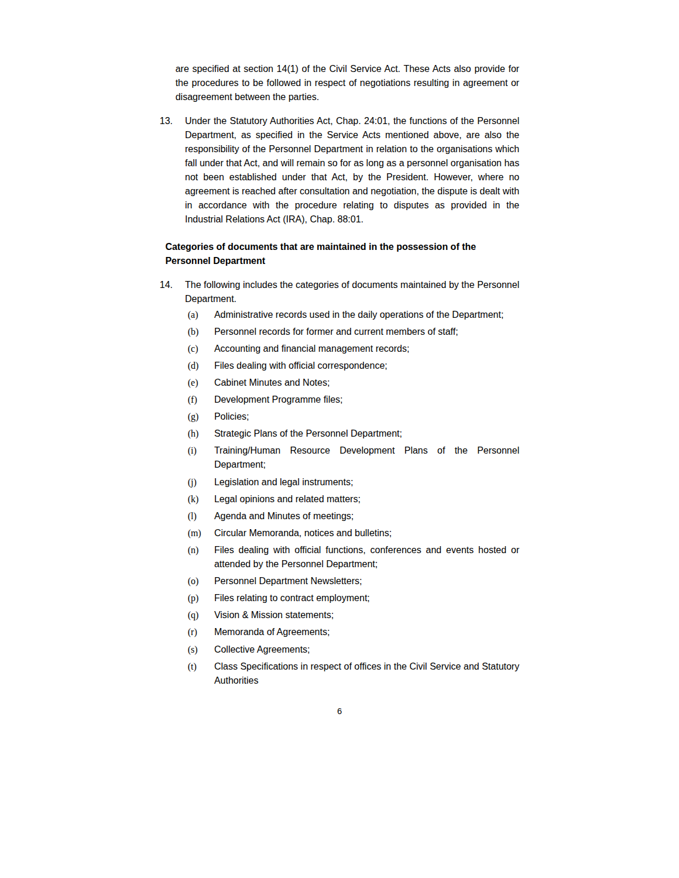are specified at section 14(1) of the Civil Service Act. These Acts also provide for the procedures to be followed in respect of negotiations resulting in agreement or disagreement between the parties.
Under the Statutory Authorities Act, Chap. 24:01, the functions of the Personnel Department, as specified in the Service Acts mentioned above, are also the responsibility of the Personnel Department in relation to the organisations which fall under that Act, and will remain so for as long as a personnel organisation has not been established under that Act, by the President. However, where no agreement is reached after consultation and negotiation, the dispute is dealt with in accordance with the procedure relating to disputes as provided in the Industrial Relations Act (IRA), Chap. 88:01.
Categories of documents that are maintained in the possession of the Personnel Department
The following includes the categories of documents maintained by the Personnel Department.
Administrative records used in the daily operations of the Department;
Personnel records for former and current members of staff;
Accounting and financial management records;
Files dealing with official correspondence;
Cabinet Minutes and Notes;
Development Programme files;
Policies;
Strategic Plans of the Personnel Department;
Training/Human Resource Development Plans of the Personnel Department;
Legislation and legal instruments;
Legal opinions and related matters;
Agenda and Minutes of meetings;
Circular Memoranda, notices and bulletins;
Files dealing with official functions, conferences and events hosted or attended by the Personnel Department;
Personnel Department Newsletters;
Files relating to contract employment;
Vision & Mission statements;
Memoranda of Agreements;
Collective Agreements;
Class Specifications in respect of offices in the Civil Service and Statutory Authorities
6